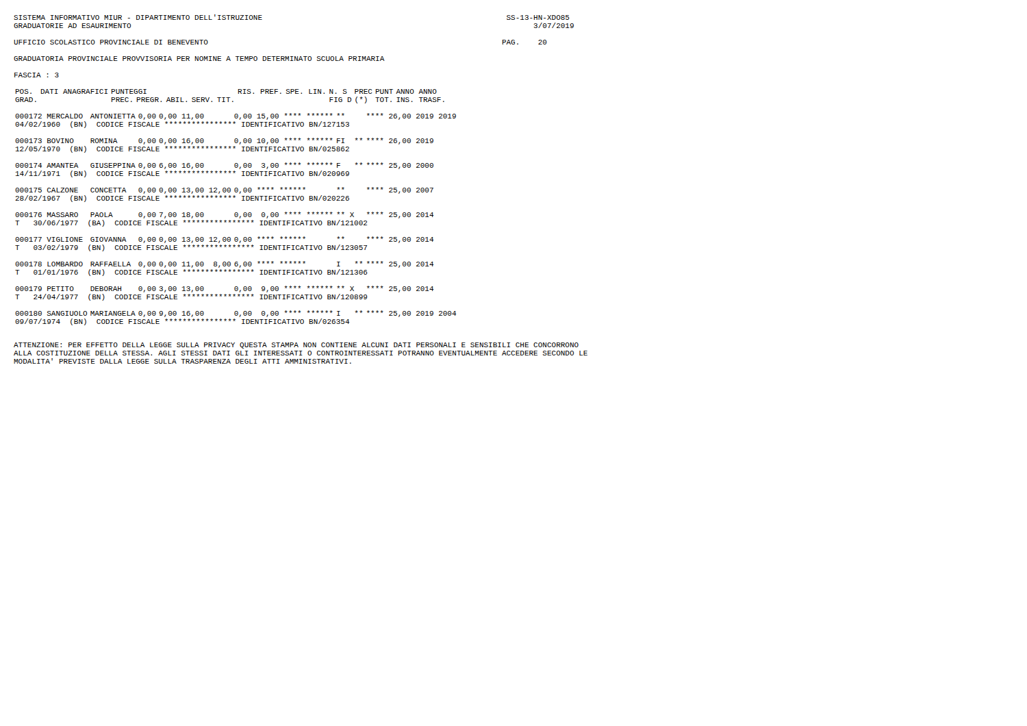SISTEMA INFORMATIVO MIUR - DIPARTIMENTO DELL'ISTRUZIONE SS-13-HN-XDO85
GRADUATORIE AD ESAURIMENTO 3/07/2019
UFFICIO SCOLASTICO PROVINCIALE DI BENEVENTO PAG. 20
GRADUATORIA PROVINCIALE PROVVISORIA PER NOMINE A TEMPO DETERMINATO SCUOLA PRIMARIA
FASCIA : 3
| POS. | DATI ANAGRAFICI | PUNTEGGI | RIS. PREF. | SPE. LIN. | N. S | PREC | PUNT | ANNO ANNO |
| GRAD. | | PREC. | PREGR. | ABIL. | SERV. | TIT. | | | FIG D | (*) | TOT. | INS. TRASF. |
| 000172 MERCALDO | ANTONIETTA | 0,00 | 0,00 11,00 | 0,00 15,00 **** ****** | ** | **** 26,00 2019 2019 |
| 04/02/1960 (BN) CODICE FISCALE **************** IDENTIFICATIVO BN/127153 |
| 000173 BOVINO | ROMINA | 0,00 | 0,00 16,00 | 0,00 10,00 **** ****** | FI ** | **** 26,00 2019 |
| 12/05/1970 (BN) CODICE FISCALE **************** IDENTIFICATIVO BN/025862 |
| 000174 AMANTEA | GIUSEPPINA | 0,00 | 6,00 16,00 | 0,00 3,00 **** ****** | F ** | **** 25,00 2000 |
| 14/11/1971 (BN) CODICE FISCALE **************** IDENTIFICATIVO BN/020969 |
| 000175 CALZONE | CONCETTA | 0,00 | 0,00 13,00 12,00 | 0,00 **** ****** | ** | **** 25,00 2007 |
| 28/02/1967 (BN) CODICE FISCALE **************** IDENTIFICATIVO BN/020226 |
| 000176 MASSARO | PAOLA | 0,00 | 7,00 18,00 | 0,00 0,00 **** ****** | ** X | **** 25,00 2014 |
| T 30/06/1977 (BA) CODICE FISCALE **************** IDENTIFICATIVO BN/121002 |
| 000177 VIGLIONE | GIOVANNA | 0,00 | 0,00 13,00 12,00 | 0,00 **** ****** | ** | **** 25,00 2014 |
| T 03/02/1979 (BN) CODICE FISCALE **************** IDENTIFICATIVO BN/123057 |
| 000178 LOMBARDO | RAFFAELLA | 0,00 | 0,00 11,00 8,00 | 6,00 **** ****** | I ** | **** 25,00 2014 |
| T 01/01/1976 (BN) CODICE FISCALE **************** IDENTIFICATIVO BN/121306 |
| 000179 PETITO | DEBORAH | 0,00 | 3,00 13,00 | 0,00 9,00 **** ****** | ** X | **** 25,00 2014 |
| T 24/04/1977 (BN) CODICE FISCALE **************** IDENTIFICATIVO BN/120899 |
| 000180 SANGIUOLO | MARIANGELA | 0,00 | 9,00 16,00 | 0,00 0,00 **** ****** | I ** | **** 25,00 2019 2004 |
| 09/07/1974 (BN) CODICE FISCALE **************** IDENTIFICATIVO BN/026354 |
ATTENZIONE: PER EFFETTO DELLA LEGGE SULLA PRIVACY QUESTA STAMPA NON CONTIENE ALCUNI DATI PERSONALI E SENSIBILI CHE CONCORRONO
ALLA COSTITUZIONE DELLA STESSA. AGLI STESSI DATI GLI INTERESSATI O CONTROINTERESSATI POTRANNO EVENTUALMENTE ACCEDERE SECONDO LE
MODALITA' PREVISTE DALLA LEGGE SULLA TRASPARENZA DEGLI ATTI AMMINISTRATIVI.